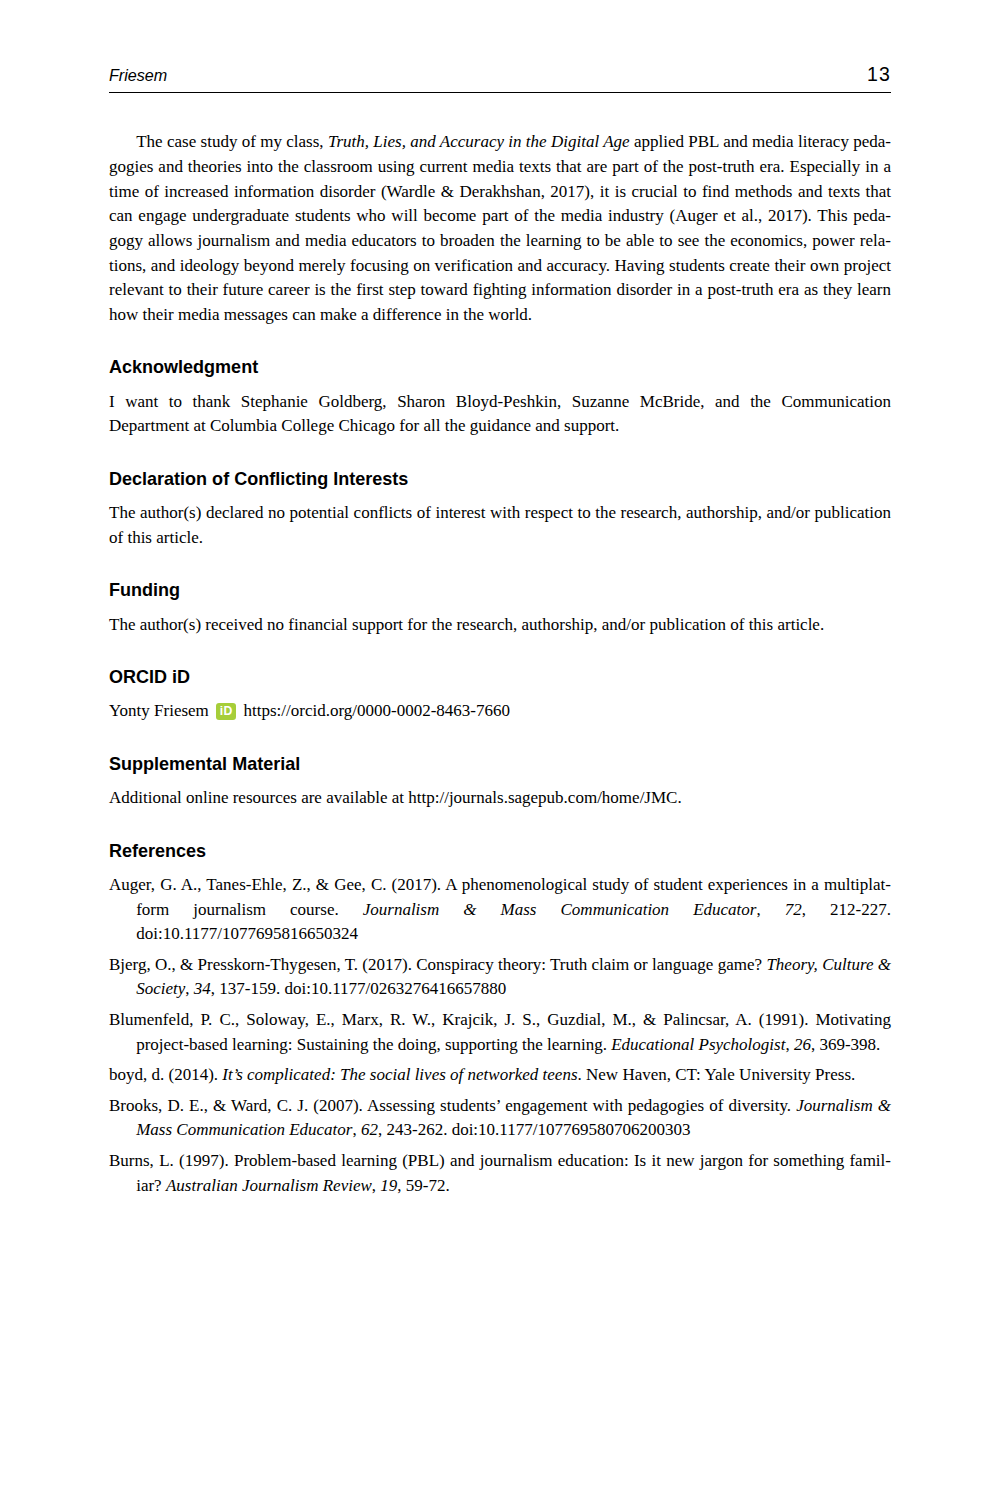Friesem 13
The case study of my class, Truth, Lies, and Accuracy in the Digital Age applied PBL and media literacy pedagogies and theories into the classroom using current media texts that are part of the post-truth era. Especially in a time of increased information disorder (Wardle & Derakhshan, 2017), it is crucial to find methods and texts that can engage undergraduate students who will become part of the media industry (Auger et al., 2017). This pedagogy allows journalism and media educators to broaden the learning to be able to see the economics, power relations, and ideology beyond merely focusing on verification and accuracy. Having students create their own project relevant to their future career is the first step toward fighting information disorder in a post-truth era as they learn how their media messages can make a difference in the world.
Acknowledgment
I want to thank Stephanie Goldberg, Sharon Bloyd-Peshkin, Suzanne McBride, and the Communication Department at Columbia College Chicago for all the guidance and support.
Declaration of Conflicting Interests
The author(s) declared no potential conflicts of interest with respect to the research, authorship, and/or publication of this article.
Funding
The author(s) received no financial support for the research, authorship, and/or publication of this article.
ORCID iD
Yonty Friesem iD https://orcid.org/0000-0002-8463-7660
Supplemental Material
Additional online resources are available at http://journals.sagepub.com/home/JMC.
References
Auger, G. A., Tanes-Ehle, Z., & Gee, C. (2017). A phenomenological study of student experiences in a multiplatform journalism course. Journalism & Mass Communication Educator, 72, 212-227. doi:10.1177/1077695816650324
Bjerg, O., & Presskorn-Thygesen, T. (2017). Conspiracy theory: Truth claim or language game? Theory, Culture & Society, 34, 137-159. doi:10.1177/0263276416657880
Blumenfeld, P. C., Soloway, E., Marx, R. W., Krajcik, J. S., Guzdial, M., & Palincsar, A. (1991). Motivating project-based learning: Sustaining the doing, supporting the learning. Educational Psychologist, 26, 369-398.
boyd, d. (2014). It’s complicated: The social lives of networked teens. New Haven, CT: Yale University Press.
Brooks, D. E., & Ward, C. J. (2007). Assessing students’ engagement with pedagogies of diversity. Journalism & Mass Communication Educator, 62, 243-262. doi:10.1177/107769580706200303
Burns, L. (1997). Problem-based learning (PBL) and journalism education: Is it new jargon for something familiar? Australian Journalism Review, 19, 59-72.